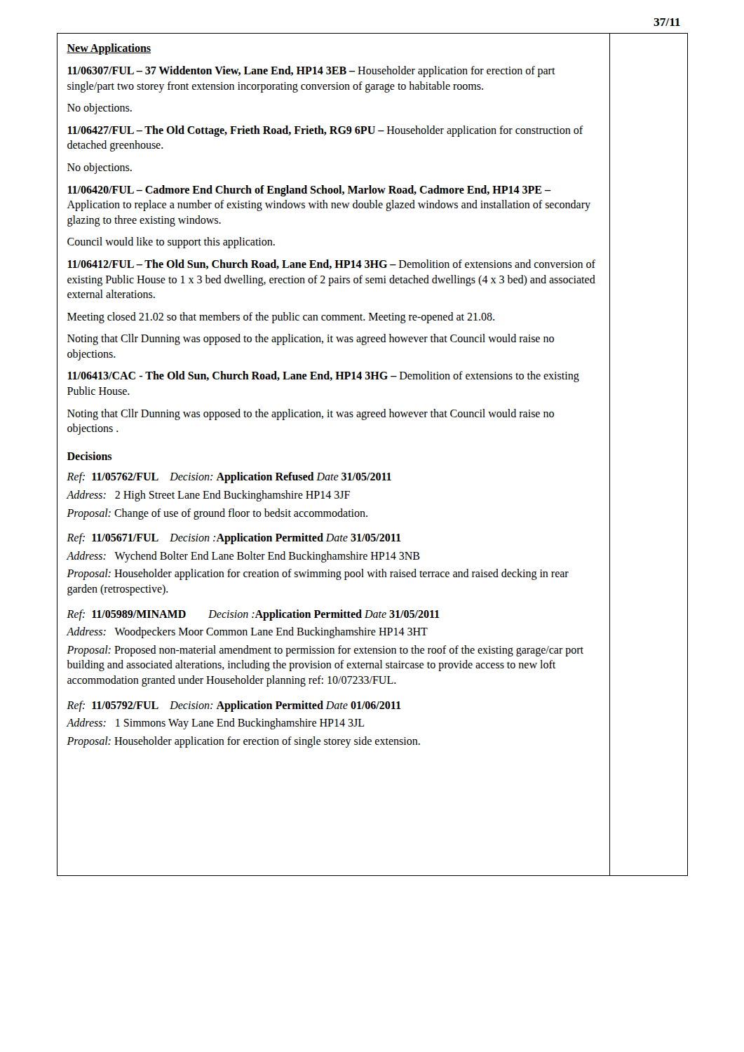37/11
New Applications
11/06307/FUL – 37 Widdenton View, Lane End, HP14 3EB – Householder application for erection of part single/part two storey front extension incorporating conversion of garage to habitable rooms.
No objections.
11/06427/FUL – The Old Cottage, Frieth Road, Frieth, RG9 6PU – Householder application for construction of detached greenhouse.
No objections.
11/06420/FUL – Cadmore End Church of England School, Marlow Road, Cadmore End, HP14 3PE – Application to replace a number of existing windows with new double glazed windows and installation of secondary glazing to three existing windows.
Council would like to support this application.
11/06412/FUL – The Old Sun, Church Road, Lane End, HP14 3HG – Demolition of extensions and conversion of existing Public House to 1 x 3 bed dwelling, erection of 2 pairs of semi detached dwellings (4 x 3 bed) and associated external alterations.
Meeting closed 21.02 so that members of the public can comment. Meeting re-opened at 21.08.
Noting that Cllr Dunning was opposed to the application, it was agreed however that Council would raise no objections.
11/06413/CAC - The Old Sun, Church Road, Lane End, HP14 3HG – Demolition of extensions to the existing Public House.
Noting that Cllr Dunning was opposed to the application, it was agreed however that Council would raise no objections .
Decisions
Ref: 11/05762/FUL Decision: Application Refused Date 31/05/2011
Address: 2 High Street Lane End Buckinghamshire HP14 3JF
Proposal: Change of use of ground floor to bedsit accommodation.
Ref: 11/05671/FUL Decision : Application Permitted Date 31/05/2011
Address: Wychend Bolter End Lane Bolter End Buckinghamshire HP14 3NB
Proposal: Householder application for creation of swimming pool with raised terrace and raised decking in rear garden (retrospective).
Ref: 11/05989/MINAMD Decision : Application Permitted Date 31/05/2011
Address: Woodpeckers Moor Common Lane End Buckinghamshire HP14 3HT
Proposal: Proposed non-material amendment to permission for extension to the roof of the existing garage/car port building and associated alterations, including the provision of external staircase to provide access to new loft accommodation granted under Householder planning ref: 10/07233/FUL.
Ref: 11/05792/FUL Decision: Application Permitted Date 01/06/2011
Address: 1 Simmons Way Lane End Buckinghamshire HP14 3JL
Proposal: Householder application for erection of single storey side extension.